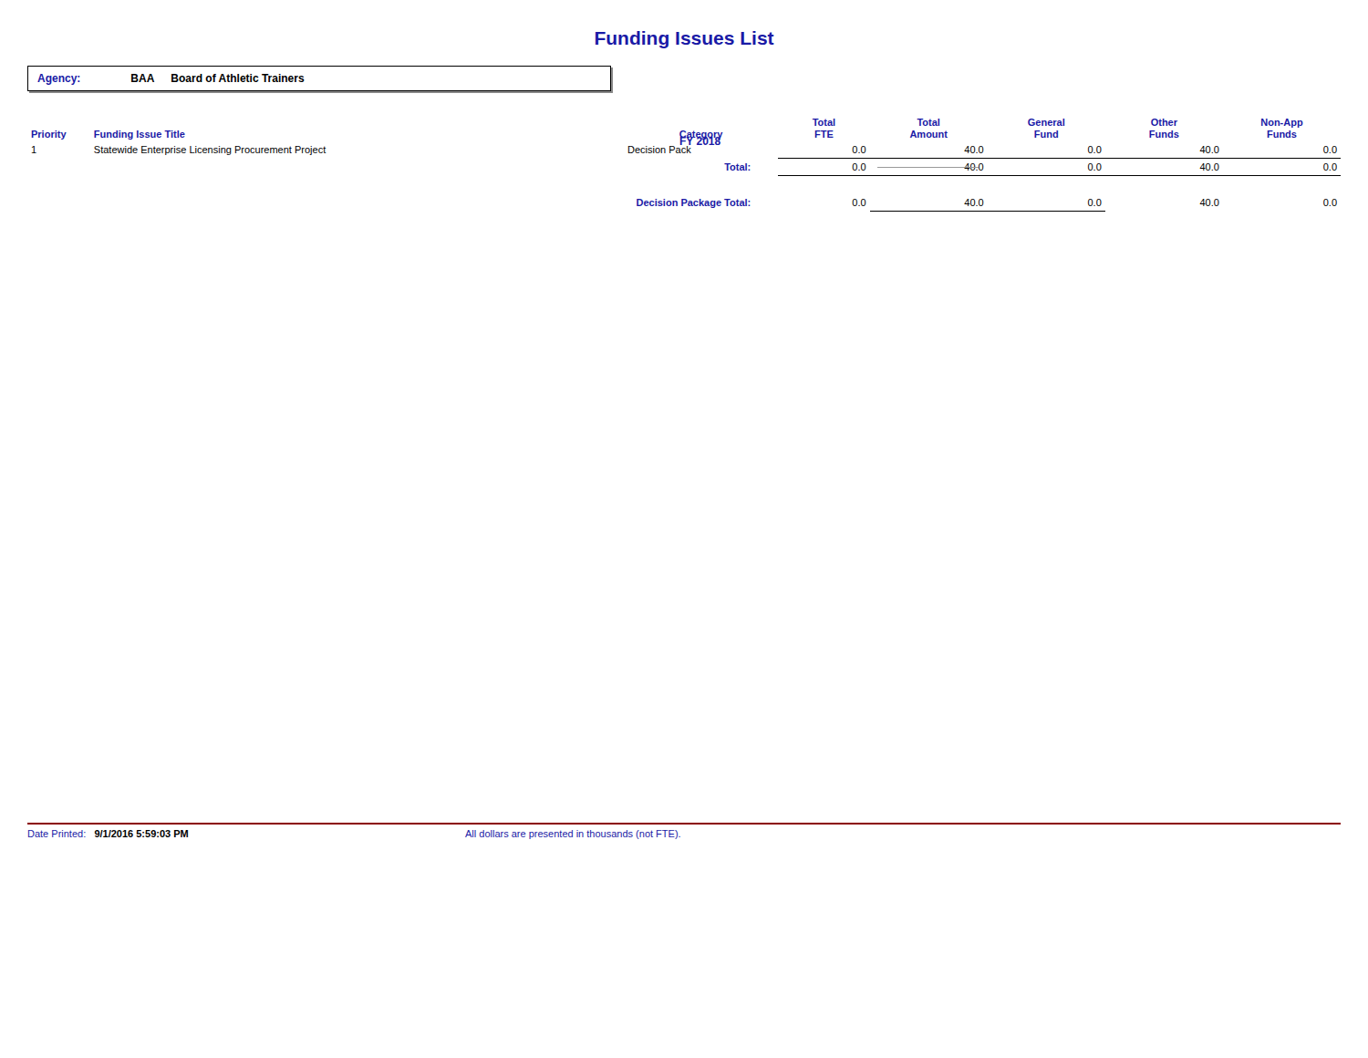Funding Issues List
Agency: BAA Board of Athletic Trainers
FY 2018
| Priority | Funding Issue Title | Category | Total FTE | Total Amount | General Fund | Other Funds | Non-App Funds |
| --- | --- | --- | --- | --- | --- | --- | --- |
| 1 | Statewide Enterprise Licensing Procurement Project | Decision Pack | 0.0 | 40.0 | 0.0 | 40.0 | 0.0 |
| Total: | 0.0 | 40.0 | 0.0 | 40.0 | 0.0 |
| Decision Package Total: | 0.0 | 40.0 | 0.0 | 40.0 | 0.0 |
Date Printed: 9/1/2016 5:59:03 PM All dollars are presented in thousands (not FTE).